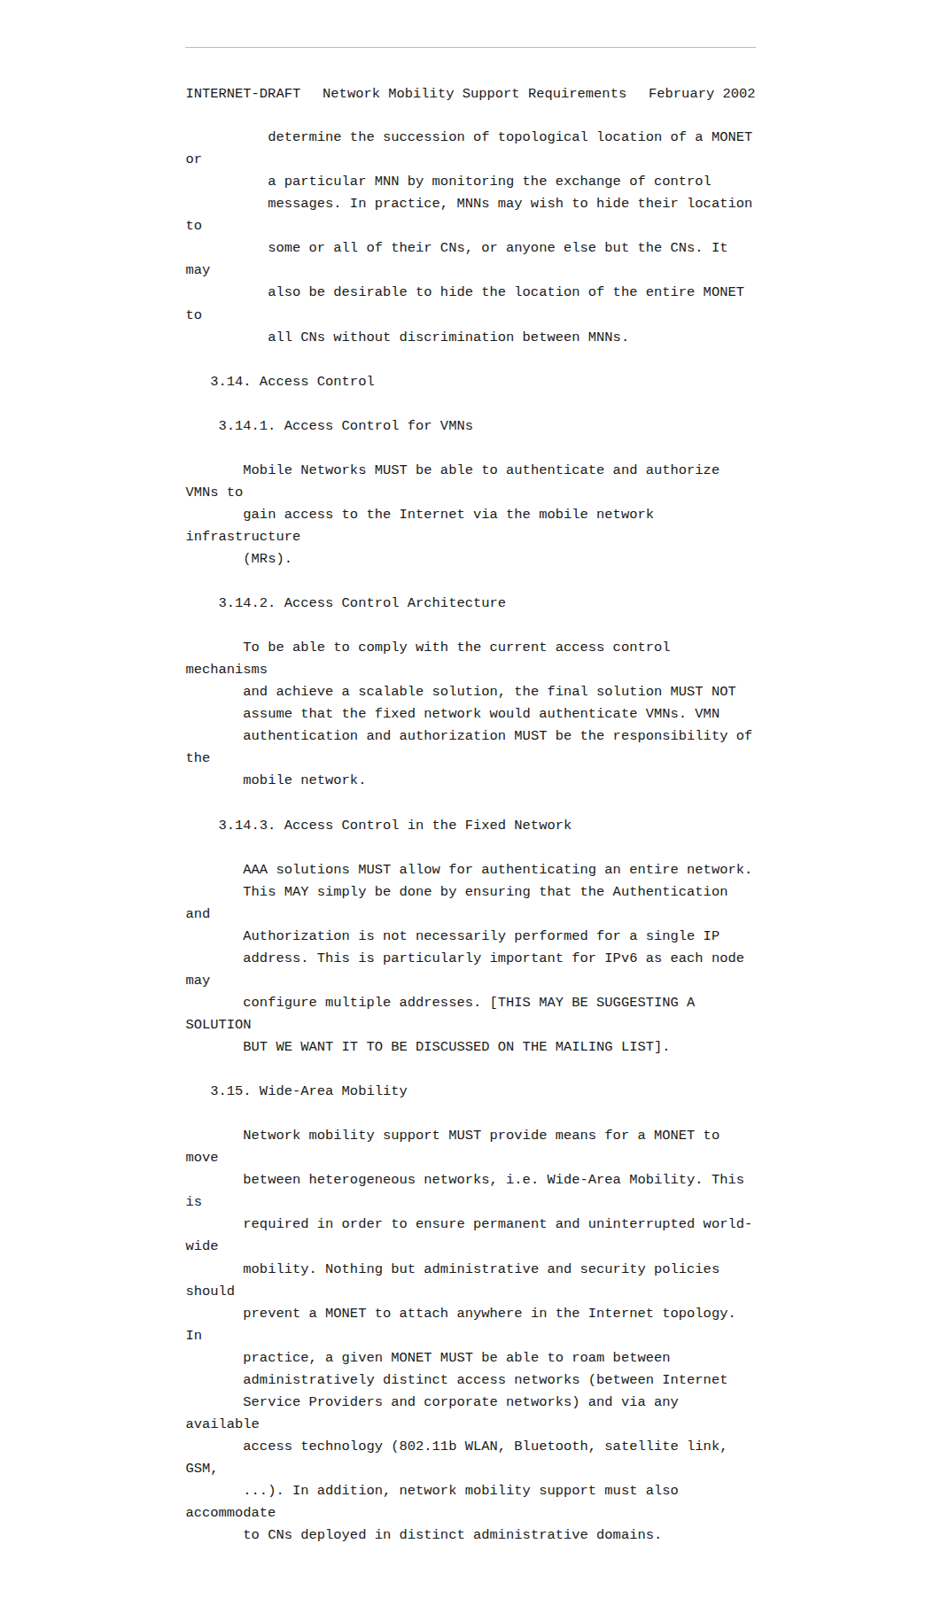INTERNET-DRAFT Network Mobility Support Requirements February 2002
          determine the succession of topological location of a MONET or
          a particular MNN by monitoring the exchange of control
          messages. In practice, MNNs may wish to hide their location to
          some or all of their CNs, or anyone else but the CNs. It may
          also be desirable to hide the location of the entire MONET to
          all CNs without discrimination between MNNs.

   3.14. Access Control

    3.14.1. Access Control for VMNs

       Mobile Networks MUST be able to authenticate and authorize VMNs to
       gain access to the Internet via the mobile network infrastructure
       (MRs).

    3.14.2. Access Control Architecture

       To be able to comply with the current access control mechanisms
       and achieve a scalable solution, the final solution MUST NOT
       assume that the fixed network would authenticate VMNs. VMN
       authentication and authorization MUST be the responsibility of the
       mobile network.

    3.14.3. Access Control in the Fixed Network

       AAA solutions MUST allow for authenticating an entire network.
       This MAY simply be done by ensuring that the Authentication and
       Authorization is not necessarily performed for a single IP
       address. This is particularly important for IPv6 as each node may
       configure multiple addresses. [THIS MAY BE SUGGESTING A SOLUTION
       BUT WE WANT IT TO BE DISCUSSED ON THE MAILING LIST].

   3.15. Wide-Area Mobility

       Network mobility support MUST provide means for a MONET to move
       between heterogeneous networks, i.e. Wide-Area Mobility. This is
       required in order to ensure permanent and uninterrupted world-wide
       mobility. Nothing but administrative and security policies should
       prevent a MONET to attach anywhere in the Internet topology. In
       practice, a given MONET MUST be able to roam between
       administratively distinct access networks (between Internet
       Service Providers and corporate networks) and via any available
       access technology (802.11b WLAN, Bluetooth, satellite link, GSM,
       ...). In addition, network mobility support must also accommodate
       to CNs deployed in distinct administrative domains.